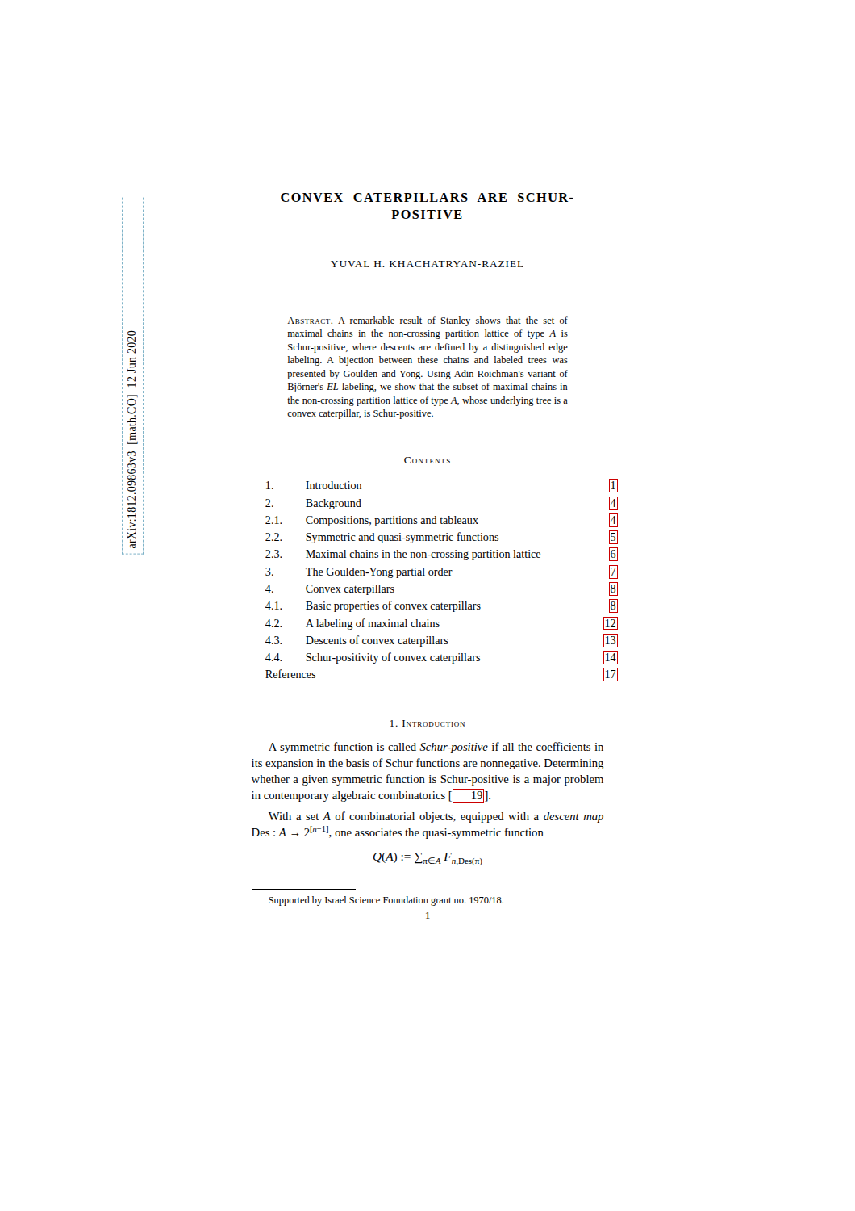arXiv:1812.09863v3 [math.CO] 12 Jun 2020
CONVEX CATERPILLARS ARE SCHUR-POSITIVE
YUVAL H. KHACHATRYAN-RAZIEL
Abstract. A remarkable result of Stanley shows that the set of maximal chains in the non-crossing partition lattice of type A is Schur-positive, where descents are defined by a distinguished edge labeling. A bijection between these chains and labeled trees was presented by Goulden and Yong. Using Adin-Roichman's variant of Björner's EL-labeling, we show that the subset of maximal chains in the non-crossing partition lattice of type A, whose underlying tree is a convex caterpillar, is Schur-positive.
Contents
| 1. | Introduction | 1 |
| 2. | Background | 4 |
| 2.1. | Compositions, partitions and tableaux | 4 |
| 2.2. | Symmetric and quasi-symmetric functions | 5 |
| 2.3. | Maximal chains in the non-crossing partition lattice | 6 |
| 3. | The Goulden-Yong partial order | 7 |
| 4. | Convex caterpillars | 8 |
| 4.1. | Basic properties of convex caterpillars | 8 |
| 4.2. | A labeling of maximal chains | 12 |
| 4.3. | Descents of convex caterpillars | 13 |
| 4.4. | Schur-positivity of convex caterpillars | 14 |
| References | 17 |
1. Introduction
A symmetric function is called Schur-positive if all the coefficients in its expansion in the basis of Schur functions are nonnegative. Determining whether a given symmetric function is Schur-positive is a major problem in contemporary algebraic combinatorics [19].
With a set A of combinatorial objects, equipped with a descent map Des : A → 2[n−1], one associates the quasi-symmetric function
Q(A) := ∑π∈A Fn,Des(π)
Supported by Israel Science Foundation grant no. 1970/18.
1